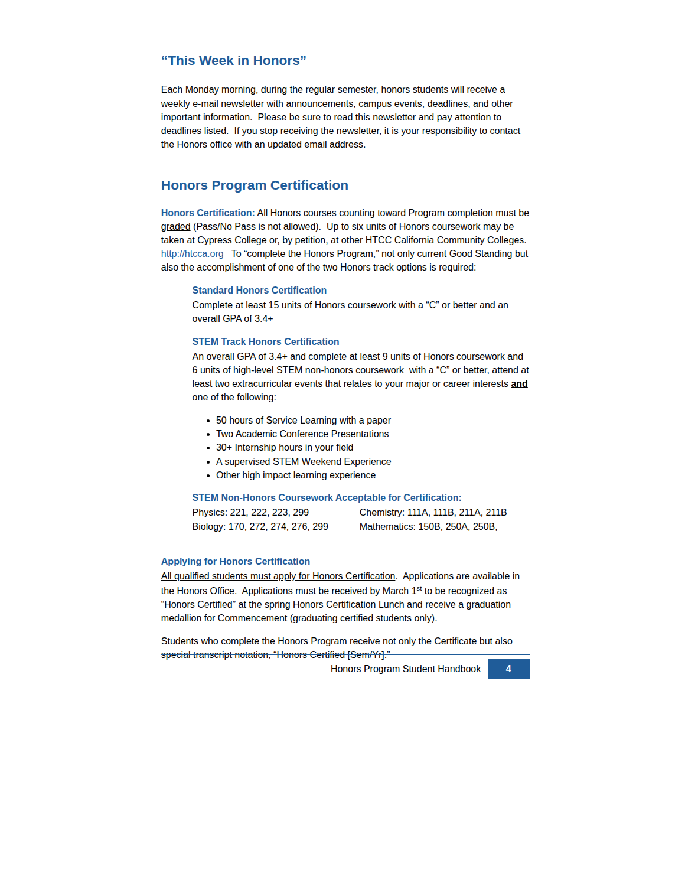“This Week in Honors”
Each Monday morning, during the regular semester, honors students will receive a weekly e-mail newsletter with announcements, campus events, deadlines, and other important information. Please be sure to read this newsletter and pay attention to deadlines listed. If you stop receiving the newsletter, it is your responsibility to contact the Honors office with an updated email address.
Honors Program Certification
Honors Certification: All Honors courses counting toward Program completion must be graded (Pass/No Pass is not allowed). Up to six units of Honors coursework may be taken at Cypress College or, by petition, at other HTCC California Community Colleges. http://htcca.org To “complete the Honors Program,” not only current Good Standing but also the accomplishment of one of the two Honors track options is required:
Standard Honors Certification
Complete at least 15 units of Honors coursework with a “C” or better and an overall GPA of 3.4+
STEM Track Honors Certification
An overall GPA of 3.4+ and complete at least 9 units of Honors coursework and 6 units of high-level STEM non-honors coursework with a “C” or better, attend at least two extracurricular events that relates to your major or career interests and one of the following:
50 hours of Service Learning with a paper
Two Academic Conference Presentations
30+ Internship hours in your field
A supervised STEM Weekend Experience
Other high impact learning experience
STEM Non-Honors Coursework Acceptable for Certification:
Physics: 221, 222, 223, 299
Biology: 170, 272, 274, 276, 299
Chemistry: 111A, 111B, 211A, 211B
Mathematics: 150B, 250A, 250B,
Applying for Honors Certification
All qualified students must apply for Honors Certification. Applications are available in the Honors Office. Applications must be received by March 1st to be recognized as “Honors Certified” at the spring Honors Certification Lunch and receive a graduation medallion for Commencement (graduating certified students only).
Students who complete the Honors Program receive not only the Certificate but also special transcript notation, “Honors Certified [Sem/Yr].”
Honors Program Student Handbook
4